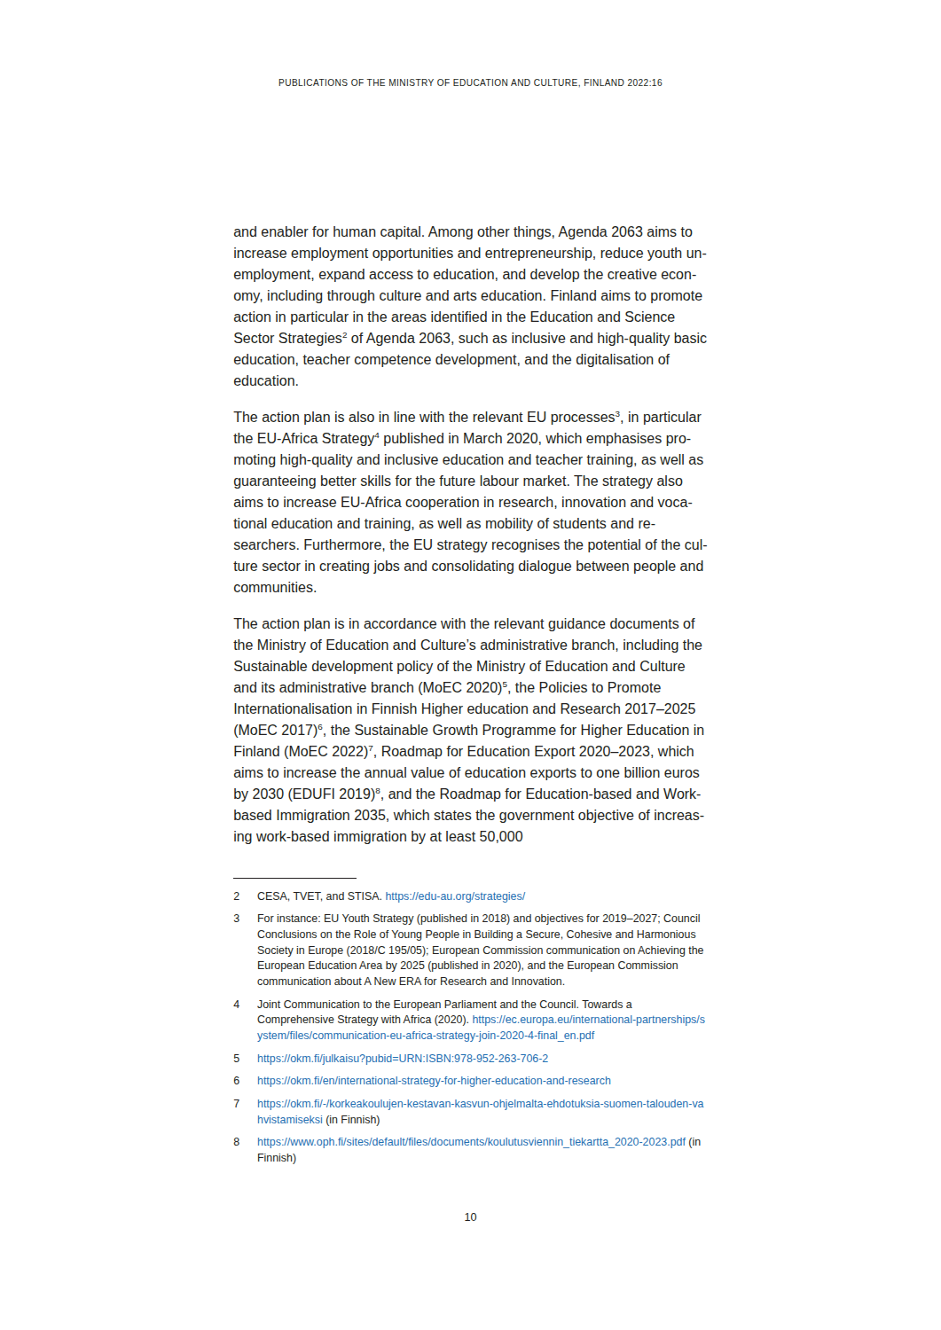Publications of the Ministry of Education and Culture, Finland 2022:16
and enabler for human capital. Among other things, Agenda 2063 aims to increase employment opportunities and entrepreneurship, reduce youth unemployment, expand access to education, and develop the creative economy, including through culture and arts education. Finland aims to promote action in particular in the areas identified in the Education and Science Sector Strategies2 of Agenda 2063, such as inclusive and high-quality basic education, teacher competence development, and the digitalisation of education.
The action plan is also in line with the relevant EU processes3, in particular the EU-Africa Strategy4 published in March 2020, which emphasises promoting high-quality and inclusive education and teacher training, as well as guaranteeing better skills for the future labour market. The strategy also aims to increase EU-Africa cooperation in research, innovation and vocational education and training, as well as mobility of students and researchers. Furthermore, the EU strategy recognises the potential of the culture sector in creating jobs and consolidating dialogue between people and communities.
The action plan is in accordance with the relevant guidance documents of the Ministry of Education and Culture’s administrative branch, including the Sustainable development policy of the Ministry of Education and Culture and its administrative branch (MoEC 2020)5, the Policies to Promote Internationalisation in Finnish Higher education and Research 2017–2025 (MoEC 2017)6, the Sustainable Growth Programme for Higher Education in Finland (MoEC 2022)7, Roadmap for Education Export 2020–2023, which aims to increase the annual value of education exports to one billion euros by 2030 (EDUFI 2019)8, and the Roadmap for Education-based and Work-based Immigration 2035, which states the government objective of increasing work-based immigration by at least 50,000
2
CESA, TVET, and STISA. https://edu-au.org/strategies/
3
For instance: EU Youth Strategy (published in 2018) and objectives for 2019–2027; Council Conclusions on the Role of Young People in Building a Secure, Cohesive and Harmonious Society in Europe (2018/C 195/05); European Commission communication on Achieving the European Education Area by 2025 (published in 2020), and the European Commission communication about A New ERA for Research and Innovation.
4
Joint Communication to the European Parliament and the Council. Towards a Comprehensive Strategy with Africa (2020). https://ec.europa.eu/international-partnerships/system/files/communication-eu-africa-strategy-join-2020-4-final_en.pdf
5
https://okm.fi/julkaisu?pubid=URN:ISBN:978-952-263-706-2
6
https://okm.fi/en/international-strategy-for-higher-education-and-research
7
https://okm.fi/-/korkeakoulujen-kestavan-kasvun-ohjelmalta-ehdotuksia-suomen-talouden-vahvistamiseksi (in Finnish)
8
https://www.oph.fi/sites/default/files/documents/koulutusviennin_tiekartta_2020-2023.pdf (in Finnish)
10